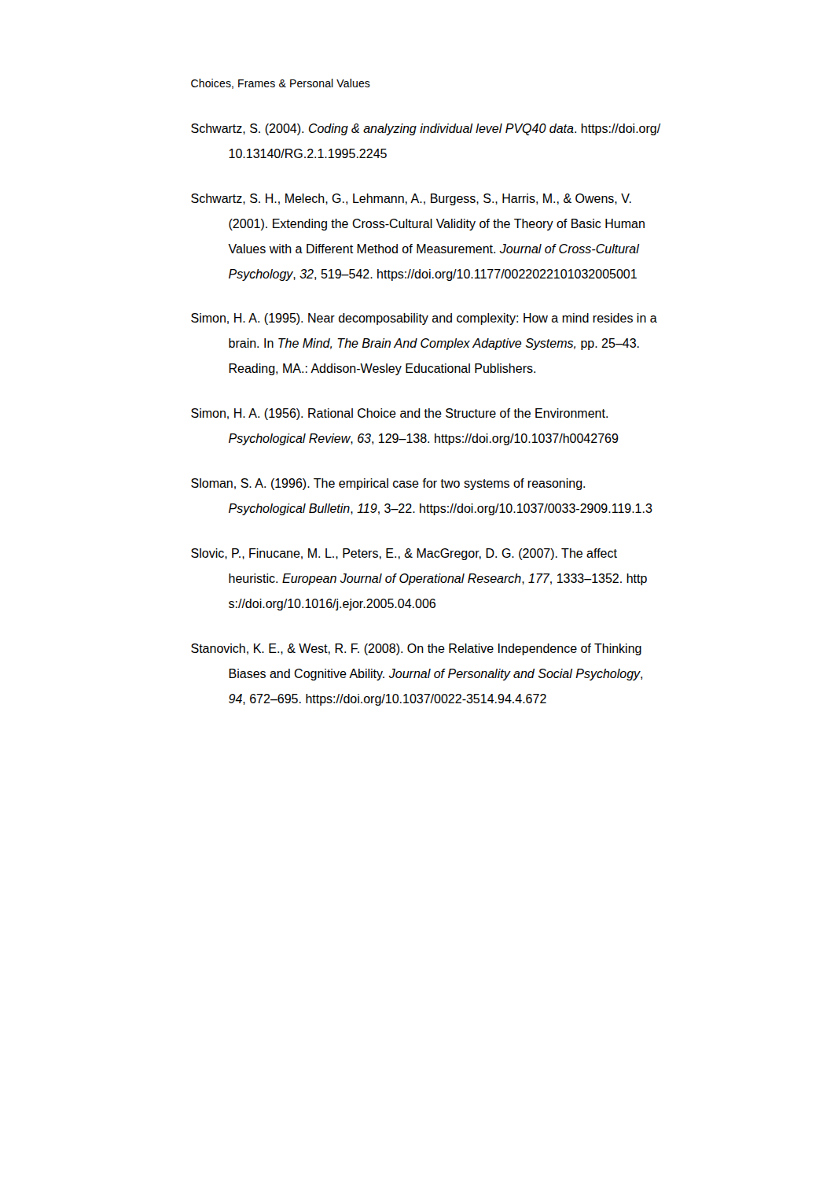Choices, Frames & Personal Values
Schwartz, S. (2004). Coding & analyzing individual level PVQ40 data. https://doi.org/10.13140/RG.2.1.1995.2245
Schwartz, S. H., Melech, G., Lehmann, A., Burgess, S., Harris, M., & Owens, V. (2001). Extending the Cross-Cultural Validity of the Theory of Basic Human Values with a Different Method of Measurement. Journal of Cross-Cultural Psychology, 32, 519–542. https://doi.org/10.1177/0022022101032005001
Simon, H. A. (1995). Near decomposability and complexity: How a mind resides in a brain. In The Mind, The Brain And Complex Adaptive Systems, pp. 25–43. Reading, MA.: Addison-Wesley Educational Publishers.
Simon, H. A. (1956). Rational Choice and the Structure of the Environment. Psychological Review, 63, 129–138. https://doi.org/10.1037/h0042769
Sloman, S. A. (1996). The empirical case for two systems of reasoning. Psychological Bulletin, 119, 3–22. https://doi.org/10.1037/0033-2909.119.1.3
Slovic, P., Finucane, M. L., Peters, E., & MacGregor, D. G. (2007). The affect heuristic. European Journal of Operational Research, 177, 1333–1352. https://doi.org/10.1016/j.ejor.2005.04.006
Stanovich, K. E., & West, R. F. (2008). On the Relative Independence of Thinking Biases and Cognitive Ability. Journal of Personality and Social Psychology, 94, 672–695. https://doi.org/10.1037/0022-3514.94.4.672